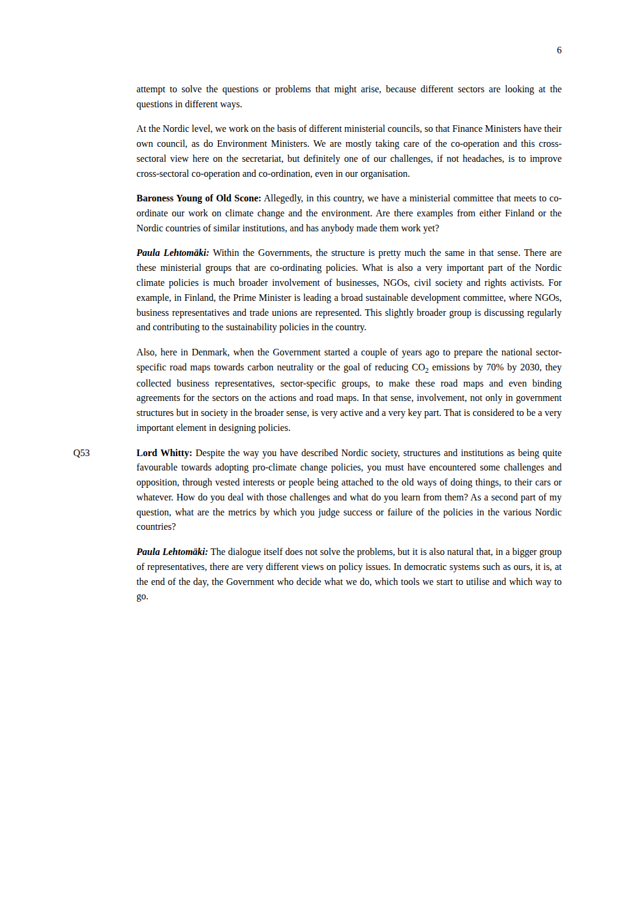6
attempt to solve the questions or problems that might arise, because different sectors are looking at the questions in different ways.
At the Nordic level, we work on the basis of different ministerial councils, so that Finance Ministers have their own council, as do Environment Ministers. We are mostly taking care of the co-operation and this cross-sectoral view here on the secretariat, but definitely one of our challenges, if not headaches, is to improve cross-sectoral co-operation and co-ordination, even in our organisation.
Baroness Young of Old Scone: Allegedly, in this country, we have a ministerial committee that meets to co-ordinate our work on climate change and the environment. Are there examples from either Finland or the Nordic countries of similar institutions, and has anybody made them work yet?
Paula Lehtomäki: Within the Governments, the structure is pretty much the same in that sense. There are these ministerial groups that are co-ordinating policies. What is also a very important part of the Nordic climate policies is much broader involvement of businesses, NGOs, civil society and rights activists. For example, in Finland, the Prime Minister is leading a broad sustainable development committee, where NGOs, business representatives and trade unions are represented. This slightly broader group is discussing regularly and contributing to the sustainability policies in the country.
Also, here in Denmark, when the Government started a couple of years ago to prepare the national sector-specific road maps towards carbon neutrality or the goal of reducing CO2 emissions by 70% by 2030, they collected business representatives, sector-specific groups, to make these road maps and even binding agreements for the sectors on the actions and road maps. In that sense, involvement, not only in government structures but in society in the broader sense, is very active and a very key part. That is considered to be a very important element in designing policies.
Q53
Lord Whitty: Despite the way you have described Nordic society, structures and institutions as being quite favourable towards adopting pro-climate change policies, you must have encountered some challenges and opposition, through vested interests or people being attached to the old ways of doing things, to their cars or whatever. How do you deal with those challenges and what do you learn from them? As a second part of my question, what are the metrics by which you judge success or failure of the policies in the various Nordic countries?
Paula Lehtomäki: The dialogue itself does not solve the problems, but it is also natural that, in a bigger group of representatives, there are very different views on policy issues. In democratic systems such as ours, it is, at the end of the day, the Government who decide what we do, which tools we start to utilise and which way to go.